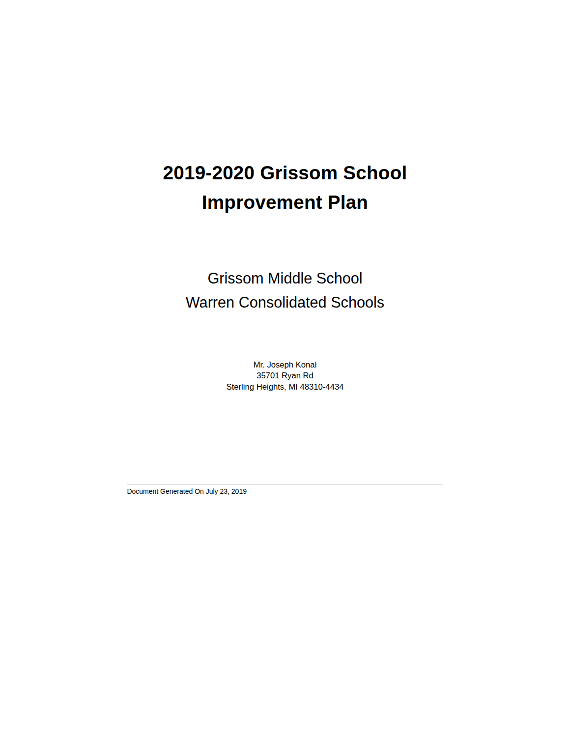2019-2020 Grissom School
Improvement Plan
Grissom Middle School
Warren Consolidated Schools
Mr. Joseph Konal
35701 Ryan Rd
Sterling Heights, MI 48310-4434
Document Generated On July 23, 2019